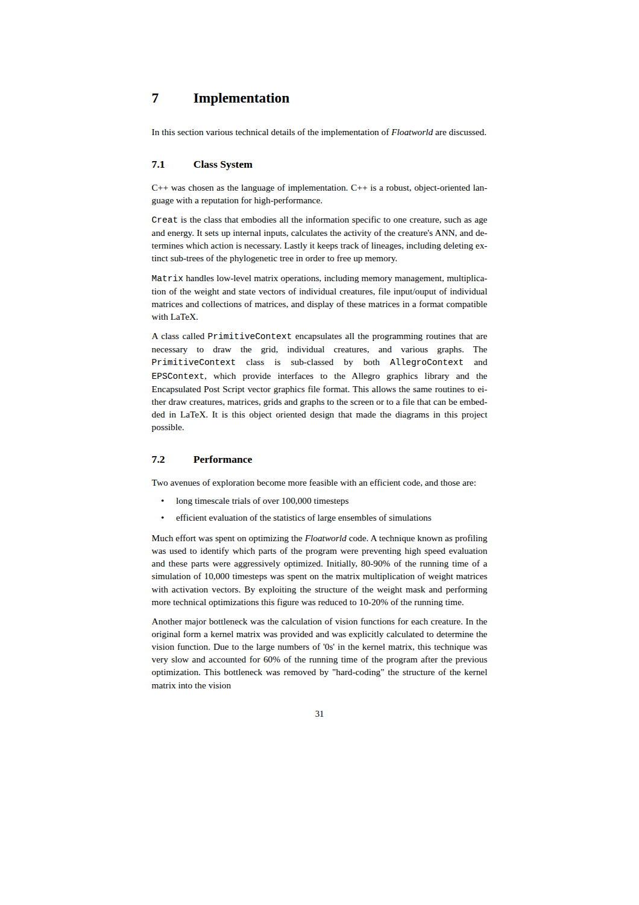7 Implementation
In this section various technical details of the implementation of Floatworld are discussed.
7.1 Class System
C++ was chosen as the language of implementation. C++ is a robust, object-oriented language with a reputation for high-performance.
Creat is the class that embodies all the information specific to one creature, such as age and energy. It sets up internal inputs, calculates the activity of the creature's ANN, and determines which action is necessary. Lastly it keeps track of lineages, including deleting extinct sub-trees of the phylogenetic tree in order to free up memory.
Matrix handles low-level matrix operations, including memory management, multiplication of the weight and state vectors of individual creatures, file input/ouput of individual matrices and collections of matrices, and display of these matrices in a format compatible with LaTeX.
A class called PrimitiveContext encapsulates all the programming routines that are necessary to draw the grid, individual creatures, and various graphs. The PrimitiveContext class is sub-classed by both AllegroContext and EPSContext, which provide interfaces to the Allegro graphics library and the Encapsulated Post Script vector graphics file format. This allows the same routines to either draw creatures, matrices, grids and graphs to the screen or to a file that can be embedded in LaTeX. It is this object oriented design that made the diagrams in this project possible.
7.2 Performance
Two avenues of exploration become more feasible with an efficient code, and those are:
long timescale trials of over 100,000 timesteps
efficient evaluation of the statistics of large ensembles of simulations
Much effort was spent on optimizing the Floatworld code. A technique known as profiling was used to identify which parts of the program were preventing high speed evaluation and these parts were aggressively optimized. Initially, 80-90% of the running time of a simulation of 10,000 timesteps was spent on the matrix multiplication of weight matrices with activation vectors. By exploiting the structure of the weight mask and performing more technical optimizations this figure was reduced to 10-20% of the running time.
Another major bottleneck was the calculation of vision functions for each creature. In the original form a kernel matrix was provided and was explicitly calculated to determine the vision function. Due to the large numbers of '0s' in the kernel matrix, this technique was very slow and accounted for 60% of the running time of the program after the previous optimization. This bottleneck was removed by "hard-coding" the structure of the kernel matrix into the vision
31